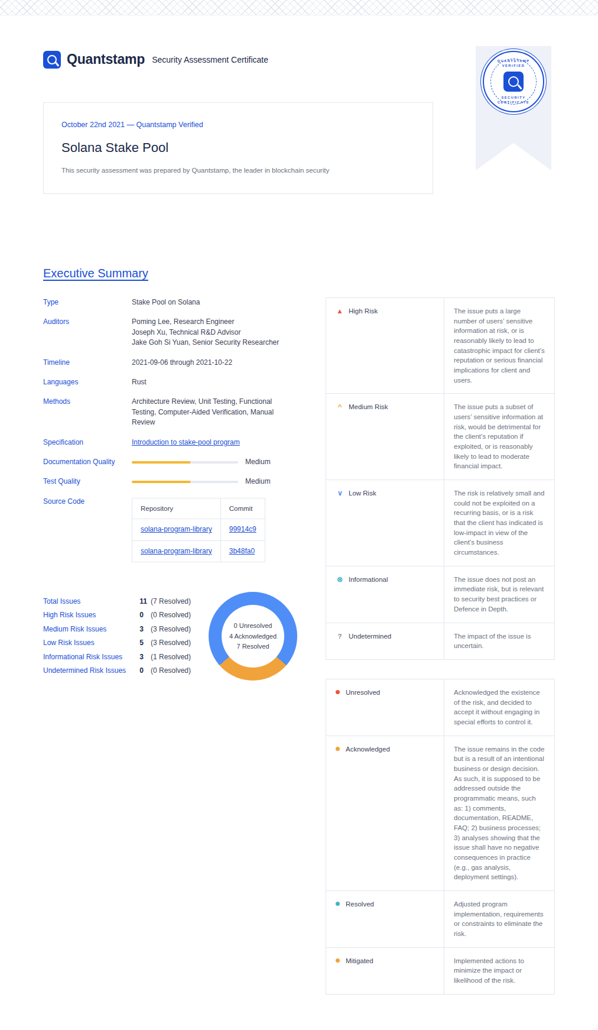Quantstamp Verified
Security Certificate
Quantstamp
Security Assessment Certificate
October 22nd 2021 — Quantstamp Verified
Solana Stake Pool
This security assessment was prepared by Quantstamp, the leader in blockchain security
Executive Summary
| Type | Stake Pool on Solana |
| Auditors | Poming Lee, Research Engineer Joseph Xu, Technical R&D Advisor Jake Goh Si Yuan, Senior Security Researcher |
| Timeline | 2021-09-06 through 2021-10-22 |
| Languages | Rust |
| Methods | Architecture Review, Unit Testing, Functional Testing, Computer-Aided Verification, Manual Review |
| Specification | Introduction to stake-pool program |
| Documentation Quality | Medium |
| Test Quality | Medium |
| Source Code | / Repository / Commit / / --- / --- / / solana-program-library / 99914c9 / / solana-program-library / 3b48fa0 / |
| Total Issues | 11 | (7 Resolved) |
| High Risk Issues | 0 | (0 Resolved) |
| Medium Risk Issues | 3 | (3 Resolved) |
| Low Risk Issues | 5 | (3 Resolved) |
| Informational Risk Issues | 3 | (1 Resolved) |
| Undetermined Risk Issues | 0 | (0 Resolved) |
0 Unresolved
4 Acknowledged
7 Resolved
| ▲ High Risk | The issue puts a large number of users’ sensitive information at risk, or is reasonably likely to lead to catastrophic impact for client’s reputation or serious financial implications for client and users. |
| ^ Medium Risk | The issue puts a subset of users’ sensitive information at risk, would be detrimental for the client’s reputation if exploited, or is reasonably likely to lead to moderate financial impact. |
| ∨ Low Risk | The risk is relatively small and could not be exploited on a recurring basis, or is a risk that the client has indicated is low-impact in view of the client’s business circumstances. |
| ⊗ Informational | The issue does not post an immediate risk, but is relevant to security best practices or Defence in Depth. |
| ? Undetermined | The impact of the issue is uncertain. |
| Unresolved | Acknowledged the existence of the risk, and decided to accept it without engaging in special efforts to control it. |
| Acknowledged | The issue remains in the code but is a result of an intentional business or design decision. As such, it is supposed to be addressed outside the programmatic means, such as: 1) comments, documentation, README, FAQ; 2) business processes; 3) analyses showing that the issue shall have no negative consequences in practice (e.g., gas analysis, deployment settings). |
| Resolved | Adjusted program implementation, requirements or constraints to eliminate the risk. |
| Mitigated | Implemented actions to minimize the impact or likelihood of the risk. |